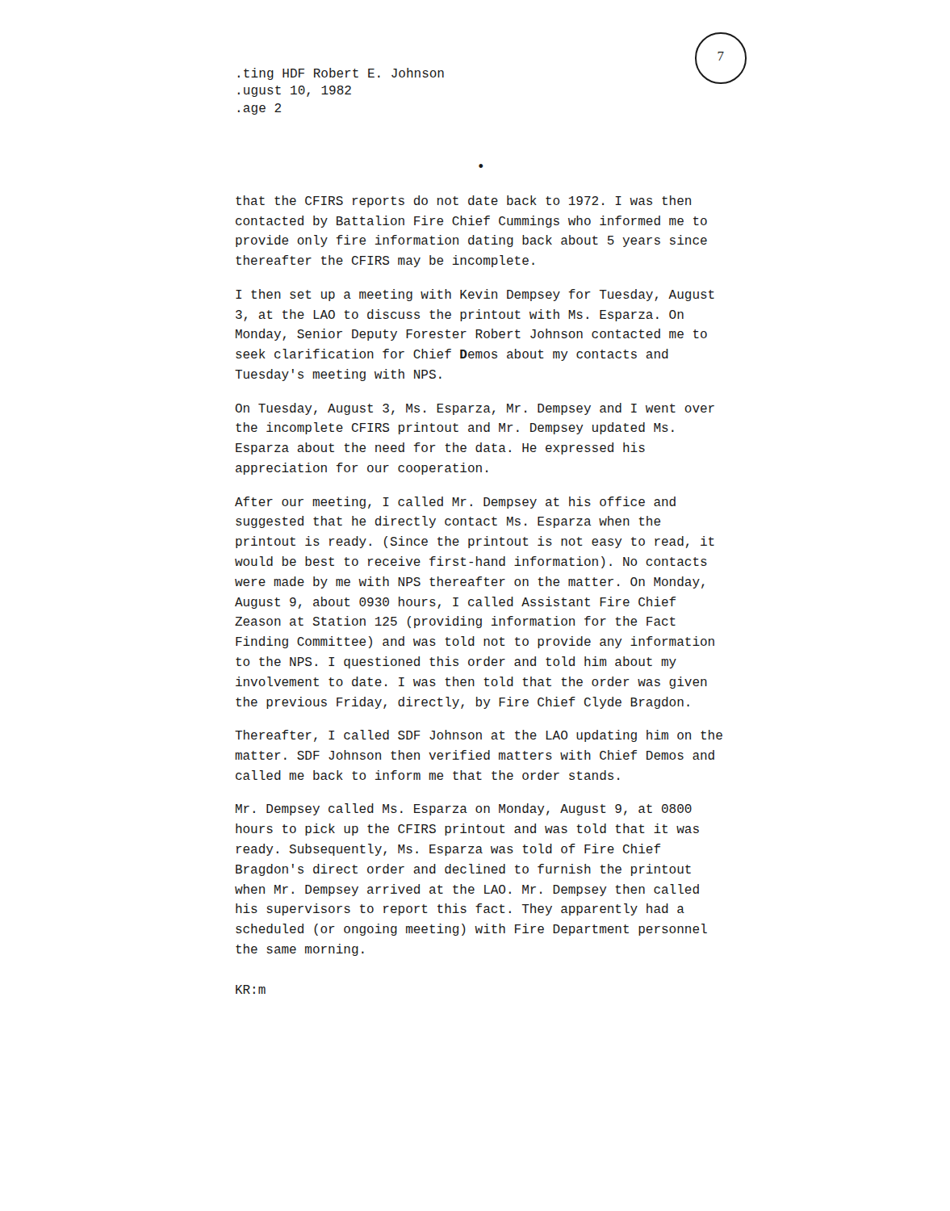7
.ting HDF Robert E. Johnson .ugust 10, 1982 .age 2
•
that the CFIRS reports do not date back to 1972. I was then contacted by Battalion Fire Chief Cummings who informed me to provide only fire information dating back about 5 years since thereafter the CFIRS may be incomplete.
I then set up a meeting with Kevin Dempsey for Tuesday, August 3, at the LAO to discuss the printout with Ms. Esparza. On Monday, Senior Deputy Forester Robert Johnson contacted me to seek clarification for Chief Demos about my contacts and Tuesday's meeting with NPS.
On Tuesday, August 3, Ms. Esparza, Mr. Dempsey and I went over the incomplete CFIRS printout and Mr. Dempsey updated Ms. Esparza about the need for the data. He expressed his appreciation for our cooperation.
After our meeting, I called Mr. Dempsey at his office and suggested that he directly contact Ms. Esparza when the printout is ready. (Since the printout is not easy to read, it would be best to receive first-hand information). No contacts were made by me with NPS thereafter on the matter. On Monday, August 9, about 0930 hours, I called Assistant Fire Chief Zeason at Station 125 (providing information for the Fact Finding Committee) and was told not to provide any information to the NPS. I questioned this order and told him about my involvement to date. I was then told that the order was given the previous Friday, directly, by Fire Chief Clyde Bragdon.
Thereafter, I called SDF Johnson at the LAO updating him on the matter. SDF Johnson then verified matters with Chief Demos and called me back to inform me that the order stands.
Mr. Dempsey called Ms. Esparza on Monday, August 9, at 0800 hours to pick up the CFIRS printout and was told that it was ready. Subsequently, Ms. Esparza was told of Fire Chief Bragdon's direct order and declined to furnish the printout when Mr. Dempsey arrived at the LAO. Mr. Dempsey then called his supervisors to report this fact. They apparently had a scheduled (or ongoing meeting) with Fire Department personnel the same morning.
KR:m